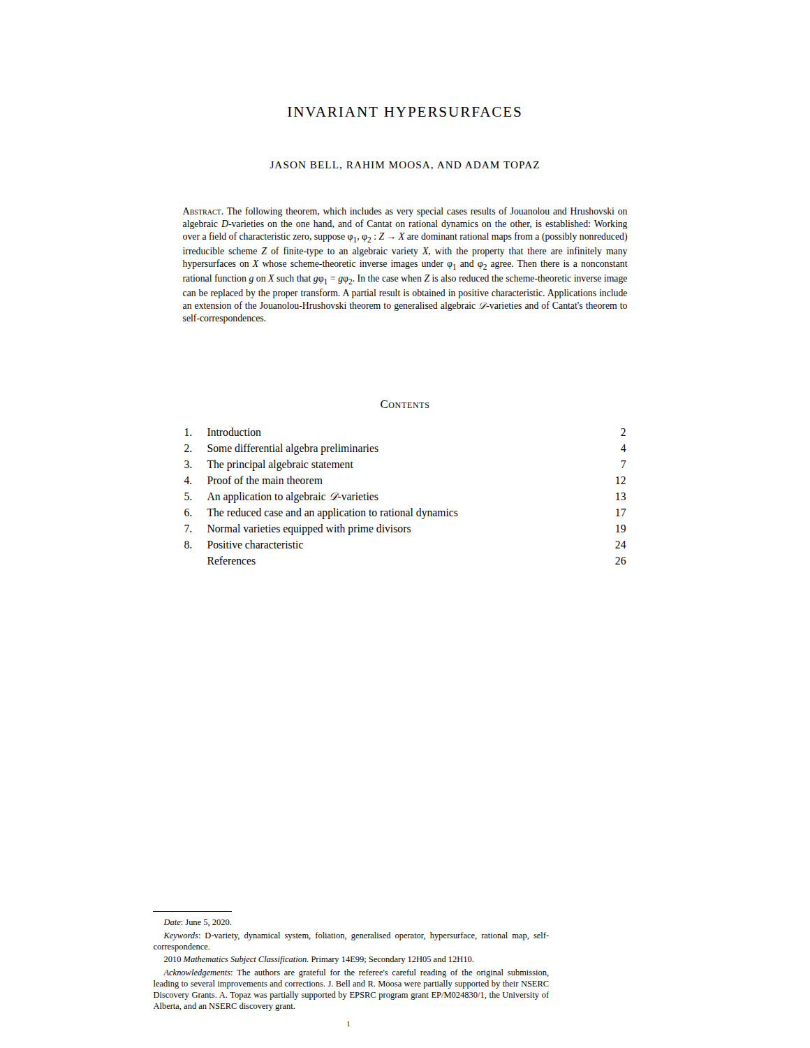INVARIANT HYPERSURFACES
JASON BELL, RAHIM MOOSA, AND ADAM TOPAZ
Abstract. The following theorem, which includes as very special cases results of Jouanolou and Hrushovski on algebraic D-varieties on the one hand, and of Cantat on rational dynamics on the other, is established: Working over a field of characteristic zero, suppose φ1, φ2 : Z → X are dominant rational maps from a (possibly nonreduced) irreducible scheme Z of finite-type to an algebraic variety X, with the property that there are infinitely many hypersurfaces on X whose scheme-theoretic inverse images under φ1 and φ2 agree. Then there is a nonconstant rational function g on X such that gφ1 = gφ2. In the case when Z is also reduced the scheme-theoretic inverse image can be replaced by the proper transform. A partial result is obtained in positive characteristic. Applications include an extension of the Jouanolou-Hrushovski theorem to generalised algebraic 𝒟-varieties and of Cantat's theorem to self-correspondences.
Contents
| 1. | Introduction | 2 |
| 2. | Some differential algebra preliminaries | 4 |
| 3. | The principal algebraic statement | 7 |
| 4. | Proof of the main theorem | 12 |
| 5. | An application to algebraic 𝒟 -varieties | 13 |
| 6. | The reduced case and an application to rational dynamics | 17 |
| 7. | Normal varieties equipped with prime divisors | 19 |
| 8. | Positive characteristic | 24 |
| | References | 26 |
Date: June 5, 2020.
Keywords: D-variety, dynamical system, foliation, generalised operator, hypersurface, rational map, self-correspondence.
2010 Mathematics Subject Classification. Primary 14E99; Secondary 12H05 and 12H10.
Acknowledgements: The authors are grateful for the referee's careful reading of the original submission, leading to several improvements and corrections. J. Bell and R. Moosa were partially supported by their NSERC Discovery Grants. A. Topaz was partially supported by EPSRC program grant EP/M024830/1, the University of Alberta, and an NSERC discovery grant.
1